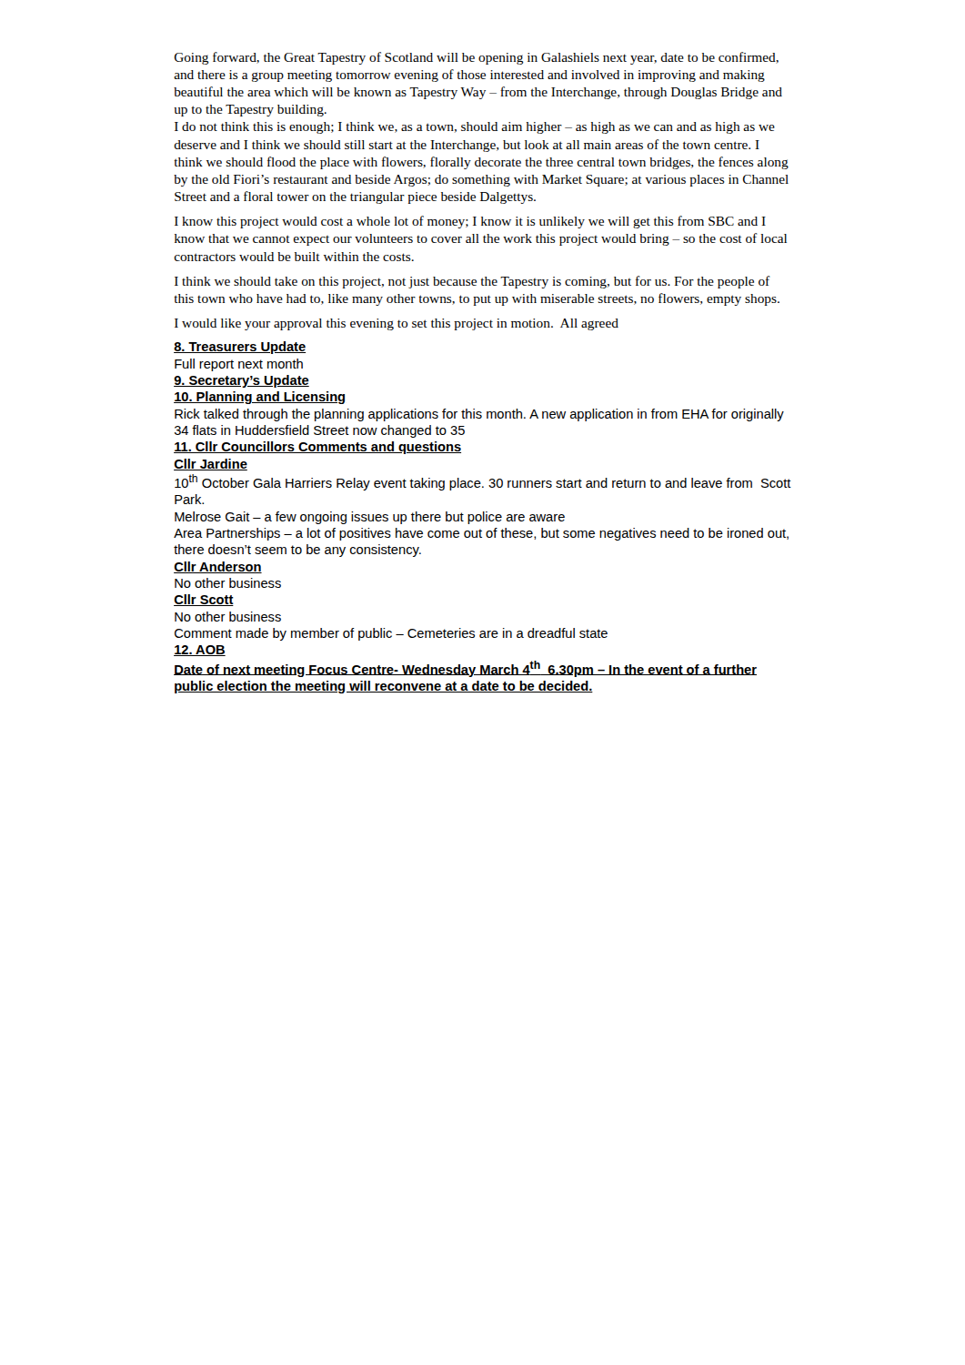Going forward, the Great Tapestry of Scotland will be opening in Galashiels next year, date to be confirmed, and there is a group meeting tomorrow evening of those interested and involved in improving and making beautiful the area which will be known as Tapestry Way – from the Interchange, through Douglas Bridge and up to the Tapestry building.
I do not think this is enough; I think we, as a town, should aim higher – as high as we can and as high as we deserve and I think we should still start at the Interchange, but look at all main areas of the town centre. I think we should flood the place with flowers, florally decorate the three central town bridges, the fences along by the old Fiori’s restaurant and beside Argos; do something with Market Square; at various places in Channel Street and a floral tower on the triangular piece beside Dalgettys.
I know this project would cost a whole lot of money; I know it is unlikely we will get this from SBC and I know that we cannot expect our volunteers to cover all the work this project would bring – so the cost of local contractors would be built within the costs.
I think we should take on this project, not just because the Tapestry is coming, but for us. For the people of this town who have had to, like many other towns, to put up with miserable streets, no flowers, empty shops.
I would like your approval this evening to set this project in motion. All agreed
8. Treasurers Update
Full report next month
9. Secretary’s Update
10. Planning and Licensing
Rick talked through the planning applications for this month. A new application in from EHA for originally 34 flats in Huddersfield Street now changed to 35
11. Cllr Councillors Comments and questions
Cllr Jardine
10th October Gala Harriers Relay event taking place. 30 runners start and return to and leave from Scott Park.
Melrose Gait – a few ongoing issues up there but police are aware
Area Partnerships – a lot of positives have come out of these, but some negatives need to be ironed out, there doesn’t seem to be any consistency.
Cllr Anderson
No other business
Cllr Scott
No other business
Comment made by member of public – Cemeteries are in a dreadful state
12. AOB
Date of next meeting Focus Centre- Wednesday March 4th 6.30pm – In the event of a further public election the meeting will reconvene at a date to be decided.